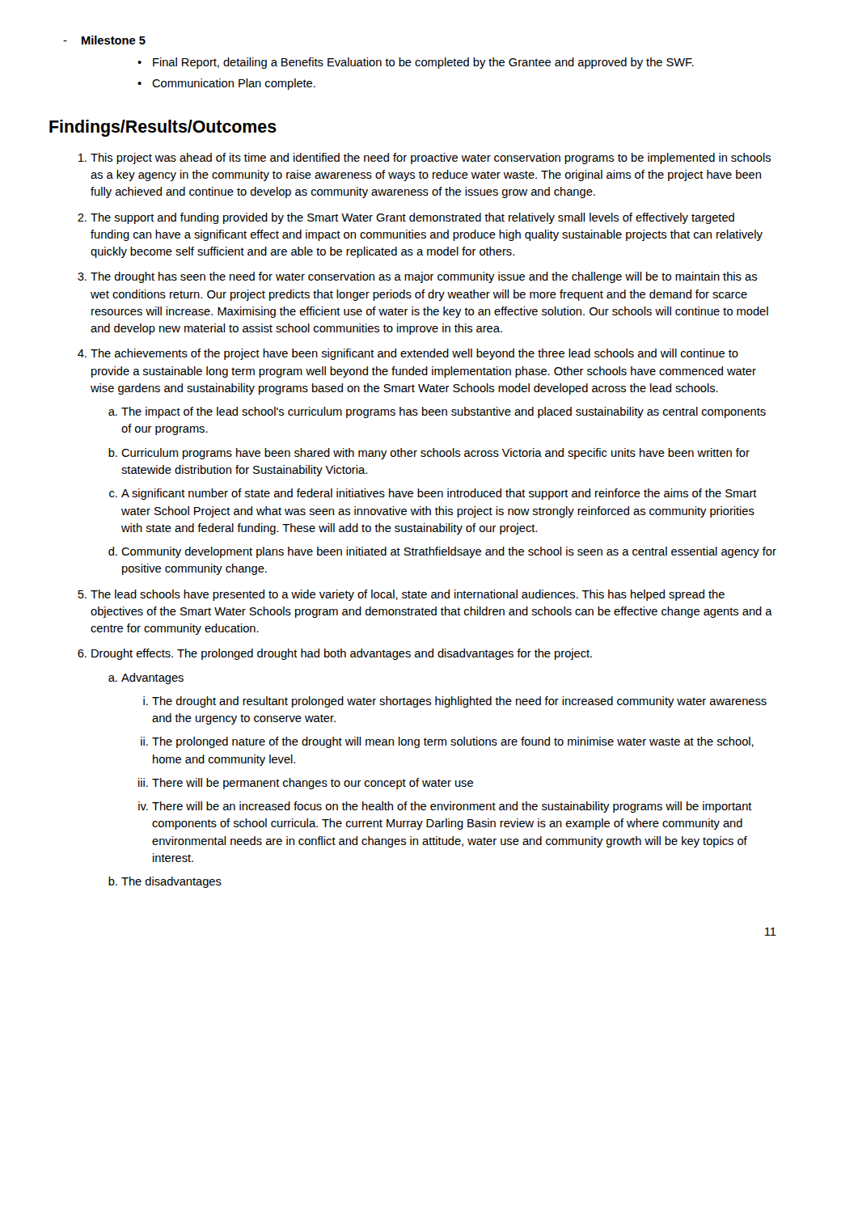-Milestone 5
Final Report, detailing a Benefits Evaluation to be completed by the Grantee and approved by the SWF.
Communication Plan complete.
Findings/Results/Outcomes
This project was ahead of its time and identified the need for proactive water conservation programs to be implemented in schools as a key agency in the community to raise awareness of ways to reduce water waste. The original aims of the project have been fully achieved and continue to develop as community awareness of the issues grow and change.
The support and funding provided by the Smart Water Grant demonstrated that relatively small levels of effectively targeted funding can have a significant effect and impact on communities and produce high quality sustainable projects that can relatively quickly become self sufficient and are able to be replicated as a model for others.
The drought has seen the need for water conservation as a major community issue and the challenge will be to maintain this as wet conditions return. Our project predicts that longer periods of dry weather will be more frequent and the demand for scarce resources will increase. Maximising the efficient use of water is the key to an effective solution. Our schools will continue to model and develop new material to assist school communities to improve in this area.
The achievements of the project have been significant and extended well beyond the three lead schools and will continue to provide a sustainable long term program well beyond the funded implementation phase. Other schools have commenced water wise gardens and sustainability programs based on the Smart Water Schools model developed across the lead schools.
The impact of the lead school's curriculum programs has been substantive and placed sustainability as central components of our programs.
Curriculum programs have been shared with many other schools across Victoria and specific units have been written for statewide distribution for Sustainability Victoria.
A significant number of state and federal initiatives have been introduced that support and reinforce the aims of the Smart water School Project and what was seen as innovative with this project is now strongly reinforced as community priorities with state and federal funding. These will add to the sustainability of our project.
Community development plans have been initiated at Strathfieldsaye and the school is seen as a central essential agency for positive community change.
The lead schools have presented to a wide variety of local, state and international audiences. This has helped spread the objectives of the Smart Water Schools program and demonstrated that children and schools can be effective change agents and a centre for community education.
Drought effects. The prolonged drought had both advantages and disadvantages for the project.
Advantages
The drought and resultant prolonged water shortages highlighted the need for increased community water awareness and the urgency to conserve water.
The prolonged nature of the drought will mean long term solutions are found to minimise water waste at the school, home and community level.
There will be permanent changes to our concept of water use
There will be an increased focus on the health of the environment and the sustainability programs will be important components of school curricula. The current Murray Darling Basin review is an example of where community and environmental needs are in conflict and changes in attitude, water use and community growth will be key topics of interest.
The disadvantages
11